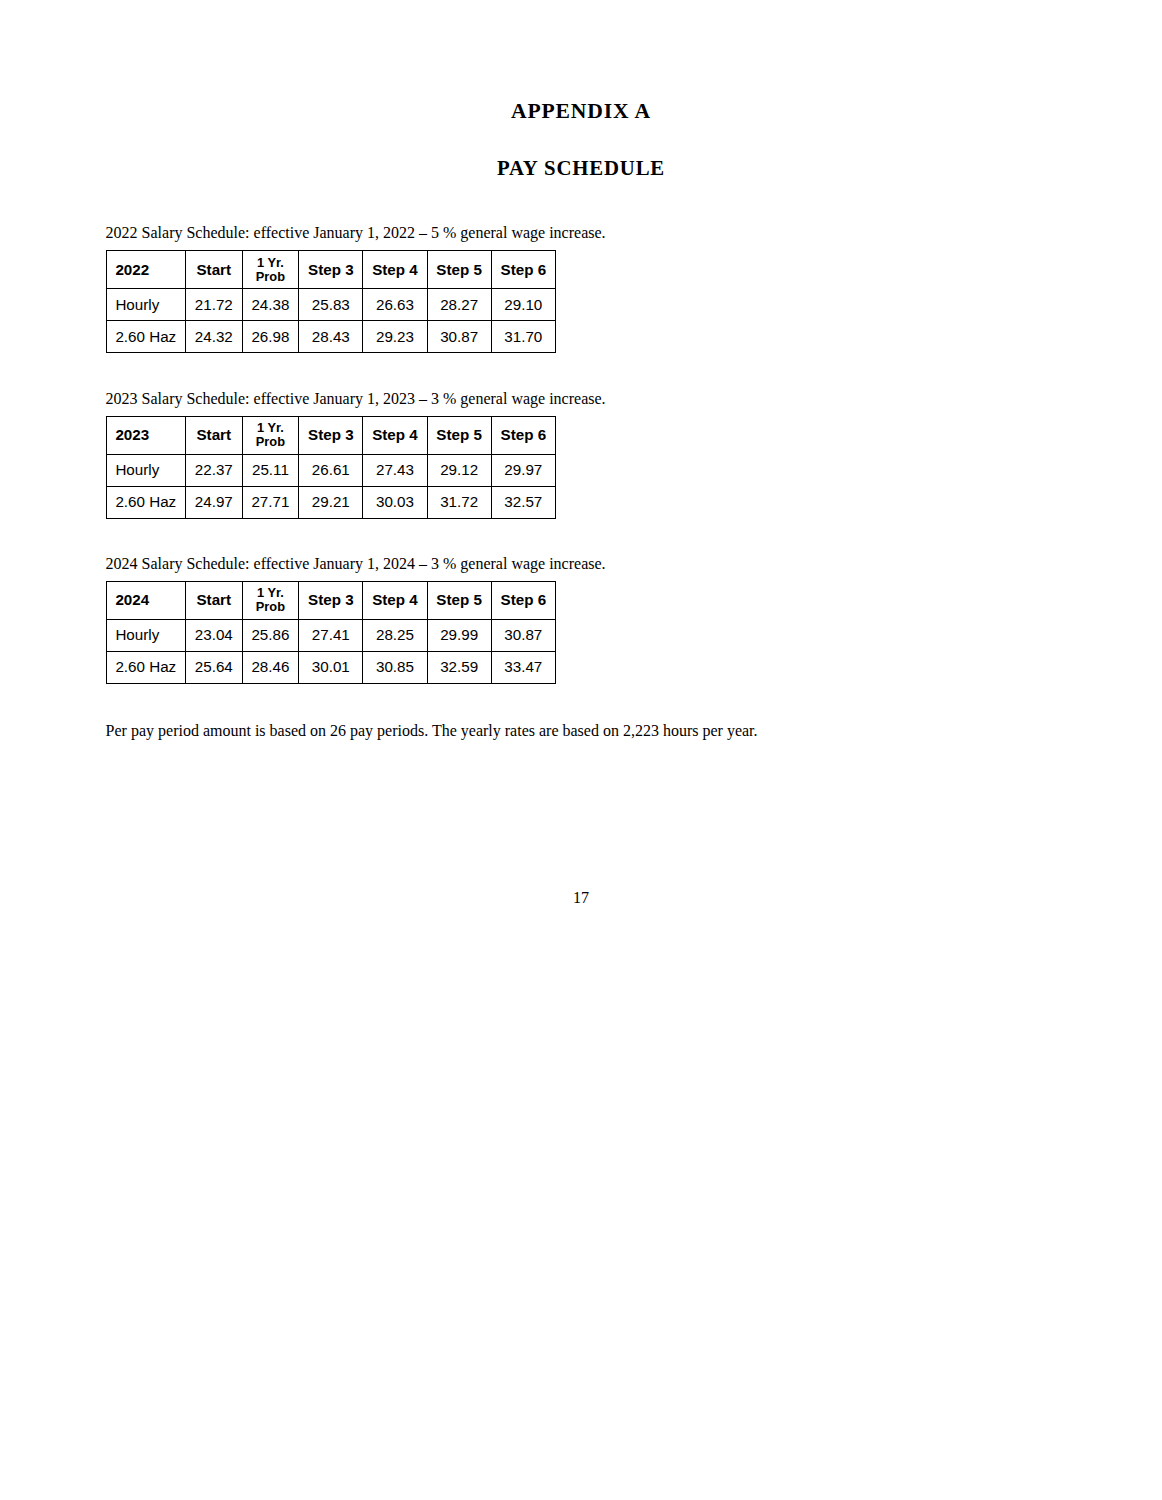APPENDIX A
PAY SCHEDULE
2022 Salary Schedule: effective January 1, 2022 – 5 % general wage increase.
| 2022 | Start | 1 Yr. Prob | Step 3 | Step 4 | Step 5 | Step 6 |
| --- | --- | --- | --- | --- | --- | --- |
| Hourly | 21.72 | 24.38 | 25.83 | 26.63 | 28.27 | 29.10 |
| 2.60 Haz | 24.32 | 26.98 | 28.43 | 29.23 | 30.87 | 31.70 |
2023 Salary Schedule: effective January 1, 2023 – 3 % general wage increase.
| 2023 | Start | 1 Yr. Prob | Step 3 | Step 4 | Step 5 | Step 6 |
| --- | --- | --- | --- | --- | --- | --- |
| Hourly | 22.37 | 25.11 | 26.61 | 27.43 | 29.12 | 29.97 |
| 2.60 Haz | 24.97 | 27.71 | 29.21 | 30.03 | 31.72 | 32.57 |
2024 Salary Schedule: effective January 1, 2024 – 3 % general wage increase.
| 2024 | Start | 1 Yr. Prob | Step 3 | Step 4 | Step 5 | Step 6 |
| --- | --- | --- | --- | --- | --- | --- |
| Hourly | 23.04 | 25.86 | 27.41 | 28.25 | 29.99 | 30.87 |
| 2.60 Haz | 25.64 | 28.46 | 30.01 | 30.85 | 32.59 | 33.47 |
Per pay period amount is based on 26 pay periods. The yearly rates are based on 2,223 hours per year.
17